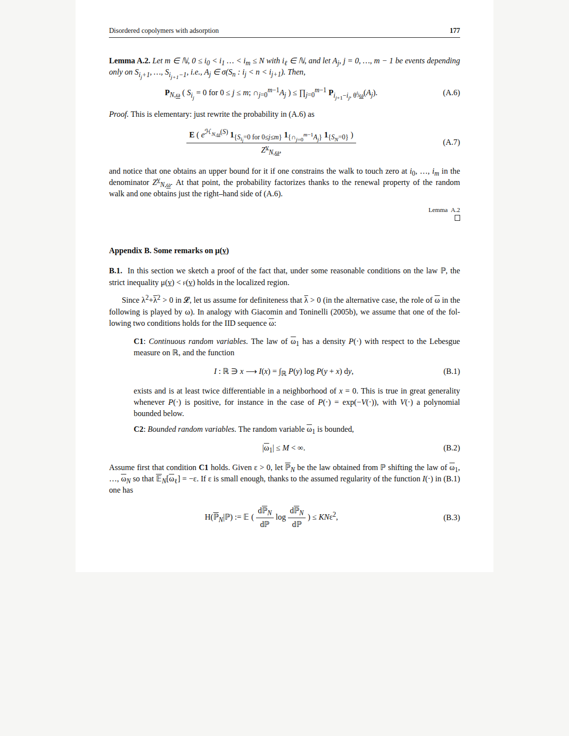Disordered copolymers with adsorption 177
Lemma A.2. Let m ∈ ℕ, 0 ≤ i0 < i1 … < im ≤ N with iℓ ∈ ℕ, and let Aj, j = 0, …, m − 1 be events depending only on Sij+1, …, Sij+1−1, i.e., Aj ∈ σ(Sn : ij < n < ij+1). Then,
PN,ω ( Sij = 0 for 0 ≤ j ≤ m; ∩j=0m−1Aj ) ≤ ∏j=0m−1 Pij+1−ij, θijω(Aj).
(A.6)
Proof. This is elementary: just rewrite the probability in (A.6) as
E ( eℋN,ω(S) 1{Sij=0 for 0≤j≤m} 1{∩j=0m−1Aj} 1{SN=0} ) ZvN,ω,
(A.7)
and notice that one obtains an upper bound for it if one constrains the walk to touch zero at i0, …, im in the denominator ZvN,ω. At that point, the probability factorizes thanks to the renewal property of the random walk and one obtains just the right–hand side of (A.6).
Lemma A.2
Appendix B. Some remarks on μ(v)
B.1. In this section we sketch a proof of the fact that, under some reasonable conditions on the law ℙ, the strict inequality μ(v) < f(v) holds in the localized region.
Since λ2+λ2 > 0 in 𝓛, let us assume for definiteness that λ > 0 (in the alternative case, the role of ω in the following is played by ω). In analogy with Giacomin and Toninelli (2005b), we assume that one of the following two conditions holds for the IID sequence ω:
C1: Continuous random variables. The law of ω1 has a density P(·) with respect to the Lebesgue measure on ℝ, and the function I : ℝ ∋ x ⟶ I(x) = ∫ℝ P(y) log P(y + x) dy, (B.1) exists and is at least twice differentiable in a neighborhood of x = 0. This is true in great generality whenever P(·) is positive, for instance in the case of P(·) = exp(−V(·)), with V(·) a polynomial bounded below.
C2: Bounded random variables. The random variable ω1 is bounded, |ω1| ≤ M < ∞. (B.2)
Assume first that condition C1 holds. Given ε > 0, let ℙN be the law obtained from ℙ shifting the law of ω1, …, ωN so that 𝔼N[ωℓ] = −ε. If ε is small enough, thanks to the assumed regularity of the function I(·) in (B.1) one has
H(ℙN|ℙ) := 𝔼 ( dℙN dℙ log dℙN dℙ ) ≤ KNε2,
(B.3)